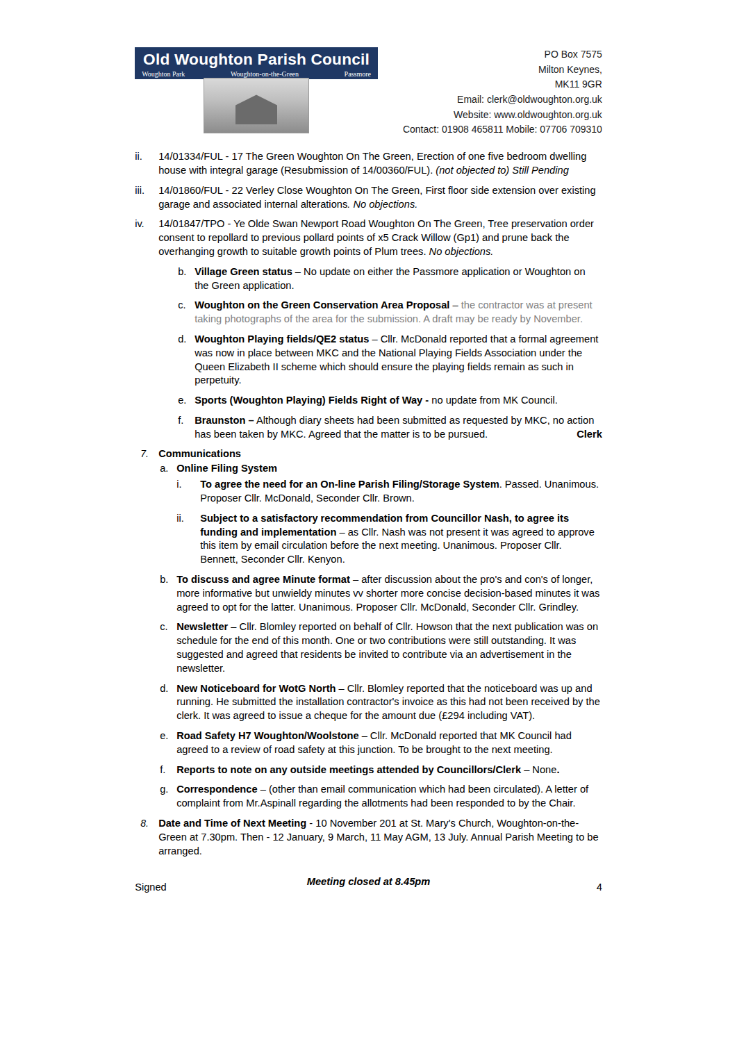Old Woughton Parish Council
Woughton Park Woughton-on-the-Green Passmore
PO Box 7575
Milton Keynes,
MK11 9GR
Email: clerk@oldwoughton.org.uk
Website: www.oldwoughton.org.uk
Contact: 01908 465811 Mobile: 07706 709310
ii. 14/01334/FUL - 17 The Green Woughton On The Green, Erection of one five bedroom dwelling house with integral garage (Resubmission of 14/00360/FUL). (not objected to) Still Pending
iii. 14/01860/FUL - 22 Verley Close Woughton On The Green, First floor side extension over existing garage and associated internal alterations. No objections.
iv. 14/01847/TPO - Ye Olde Swan Newport Road Woughton On The Green, Tree preservation order consent to repollard to previous pollard points of x5 Crack Willow (Gp1) and prune back the overhanging growth to suitable growth points of Plum trees. No objections.
b. Village Green status – No update on either the Passmore application or Woughton on the Green application.
c. Woughton on the Green Conservation Area Proposal – the contractor was at present taking photographs of the area for the submission. A draft may be ready by November.
d. Woughton Playing fields/QE2 status – Cllr. McDonald reported that a formal agreement was now in place between MKC and the National Playing Fields Association under the Queen Elizabeth II scheme which should ensure the playing fields remain as such in perpetuity.
e. Sports (Woughton Playing) Fields Right of Way - no update from MK Council.
f. Braunston – Although diary sheets had been submitted as requested by MKC, no action has been taken by MKC. Agreed that the matter is to be pursued. Clerk
7. Communications
a. Online Filing System
i. To agree the need for an On-line Parish Filing/Storage System. Passed. Unanimous. Proposer Cllr. McDonald, Seconder Cllr. Brown.
ii. Subject to a satisfactory recommendation from Councillor Nash, to agree its funding and implementation – as Cllr. Nash was not present it was agreed to approve this item by email circulation before the next meeting. Unanimous. Proposer Cllr. Bennett, Seconder Cllr. Kenyon.
b. To discuss and agree Minute format – after discussion about the pro's and con's of longer, more informative but unwieldy minutes vv shorter more concise decision-based minutes it was agreed to opt for the latter. Unanimous. Proposer Cllr. McDonald, Seconder Cllr. Grindley.
c. Newsletter – Cllr. Blomley reported on behalf of Cllr. Howson that the next publication was on schedule for the end of this month. One or two contributions were still outstanding. It was suggested and agreed that residents be invited to contribute via an advertisement in the newsletter.
d. New Noticeboard for WotG North – Cllr. Blomley reported that the noticeboard was up and running. He submitted the installation contractor's invoice as this had not been received by the clerk. It was agreed to issue a cheque for the amount due (£294 including VAT).
e. Road Safety H7 Woughton/Woolstone – Cllr. McDonald reported that MK Council had agreed to a review of road safety at this junction. To be brought to the next meeting.
f. Reports to note on any outside meetings attended by Councillors/Clerk – None.
g. Correspondence – (other than email communication which had been circulated). A letter of complaint from Mr.Aspinall regarding the allotments had been responded to by the Chair.
8. Date and Time of Next Meeting - 10 November 201 at St. Mary's Church, Woughton-on-the-Green at 7.30pm. Then - 12 January, 9 March, 11 May AGM, 13 July. Annual Parish Meeting to be arranged.
Meeting closed at 8.45pm
Signed 4